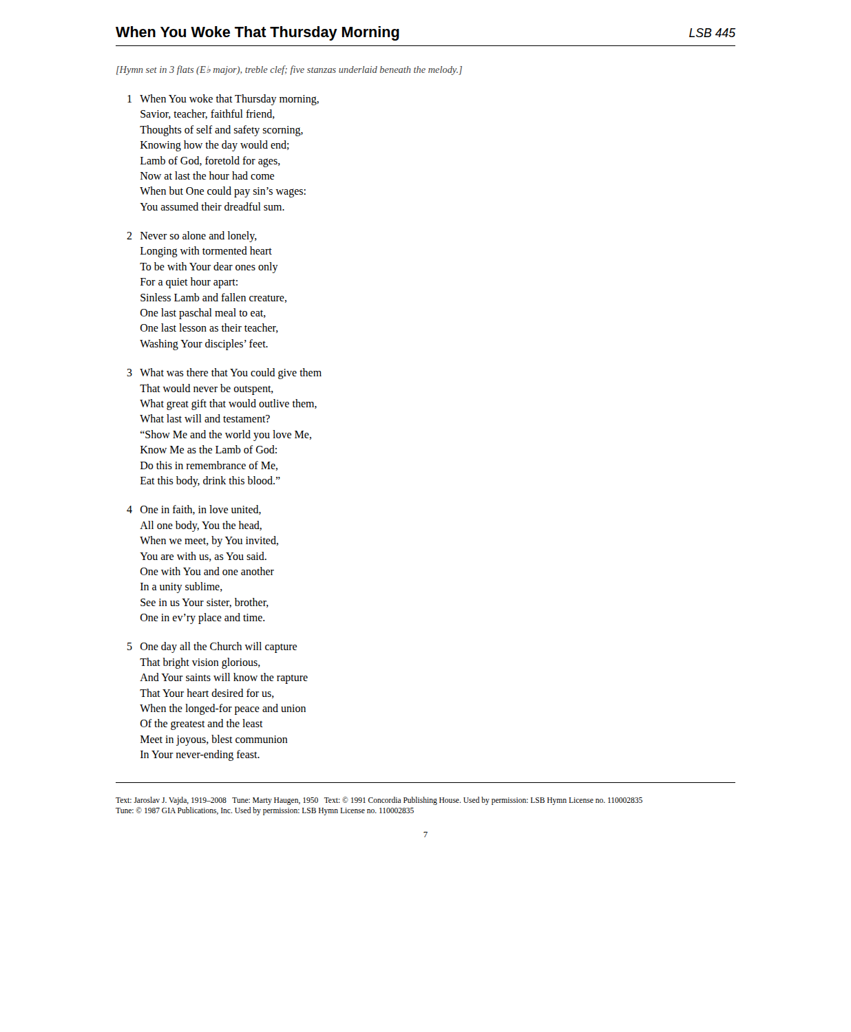When You Woke That Thursday Morning
LSB 445
[Hymn set in 3 flats (E♭ major), treble clef; five stanzas underlaid beneath the melody.]
When You woke that Thursday morning,
Savior, teacher, faithful friend,
Thoughts of self and safety scorning,
Knowing how the day would end;
Lamb of God, foretold for ages,
Now at last the hour had come
When but One could pay sin’s wages:
You assumed their dreadful sum.
Never so alone and lonely,
Longing with tormented heart
To be with Your dear ones only
For a quiet hour apart:
Sinless Lamb and fallen creature,
One last paschal meal to eat,
One last lesson as their teacher,
Washing Your disciples’ feet.
What was there that You could give them
That would never be outspent,
What great gift that would outlive them,
What last will and testament?
“Show Me and the world you love Me,
Know Me as the Lamb of God:
Do this in remembrance of Me,
Eat this body, drink this blood.”
One in faith, in love united,
All one body, You the head,
When we meet, by You invited,
You are with us, as You said.
One with You and one another
In a unity sublime,
See in us Your sister, brother,
One in ev’ry place and time.
One day all the Church will capture
That bright vision glorious,
And Your saints will know the rapture
That Your heart desired for us,
When the longed-for peace and union
Of the greatest and the least
Meet in joyous, blest communion
In Your never-ending feast.
Text: Jaroslav J. Vajda, 1919–2008 Tune: Marty Haugen, 1950 Text: © 1991 Concordia Publishing House. Used by permission: LSB Hymn License no. 110002835
Tune: © 1987 GIA Publications, Inc. Used by permission: LSB Hymn License no. 110002835
7